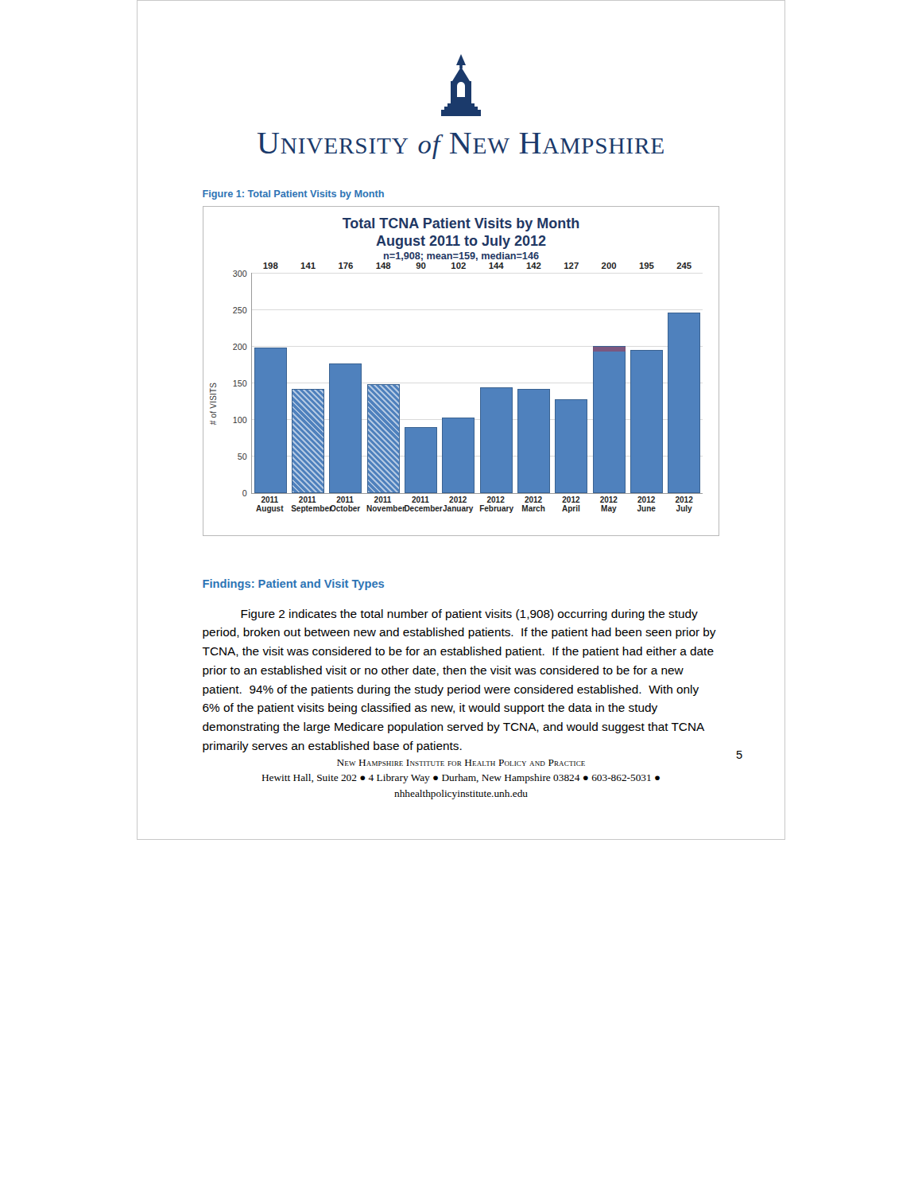UNIVERSITY of NEW HAMPSHIRE
Figure 1: Total Patient Visits by Month
Total TCNA Patient Visits by Month
August 2011 to July 2012
n=1,908; mean=159, median=146
# of VISITS
300
250
200
150
100
50
0
198
141
176
148
90
102
144
142
127
200
195
245
2011
August
2011
September
2011
October
2011
November
2011
December
2012
January
2012
February
2012 March
2012 April
2012 May
2012 June
2012 July
Findings: Patient and Visit Types
Figure 2 indicates the total number of patient visits (1,908) occurring during the study period, broken out between new and established patients. If the patient had been seen prior by TCNA, the visit was considered to be for an established patient. If the patient had either a date prior to an established visit or no other date, then the visit was considered to be for a new patient. 94% of the patients during the study period were considered established. With only 6% of the patient visits being classified as new, it would support the data in the study demonstrating the large Medicare population served by TCNA, and would suggest that TCNA primarily serves an established base of patients.
5
New Hampshire Institute for Health Policy and Practice
Hewitt Hall, Suite 202 ● 4 Library Way ● Durham, New Hampshire 03824 ● 603-862-5031 ●
nhhealthpolicyinstitute.unh.edu